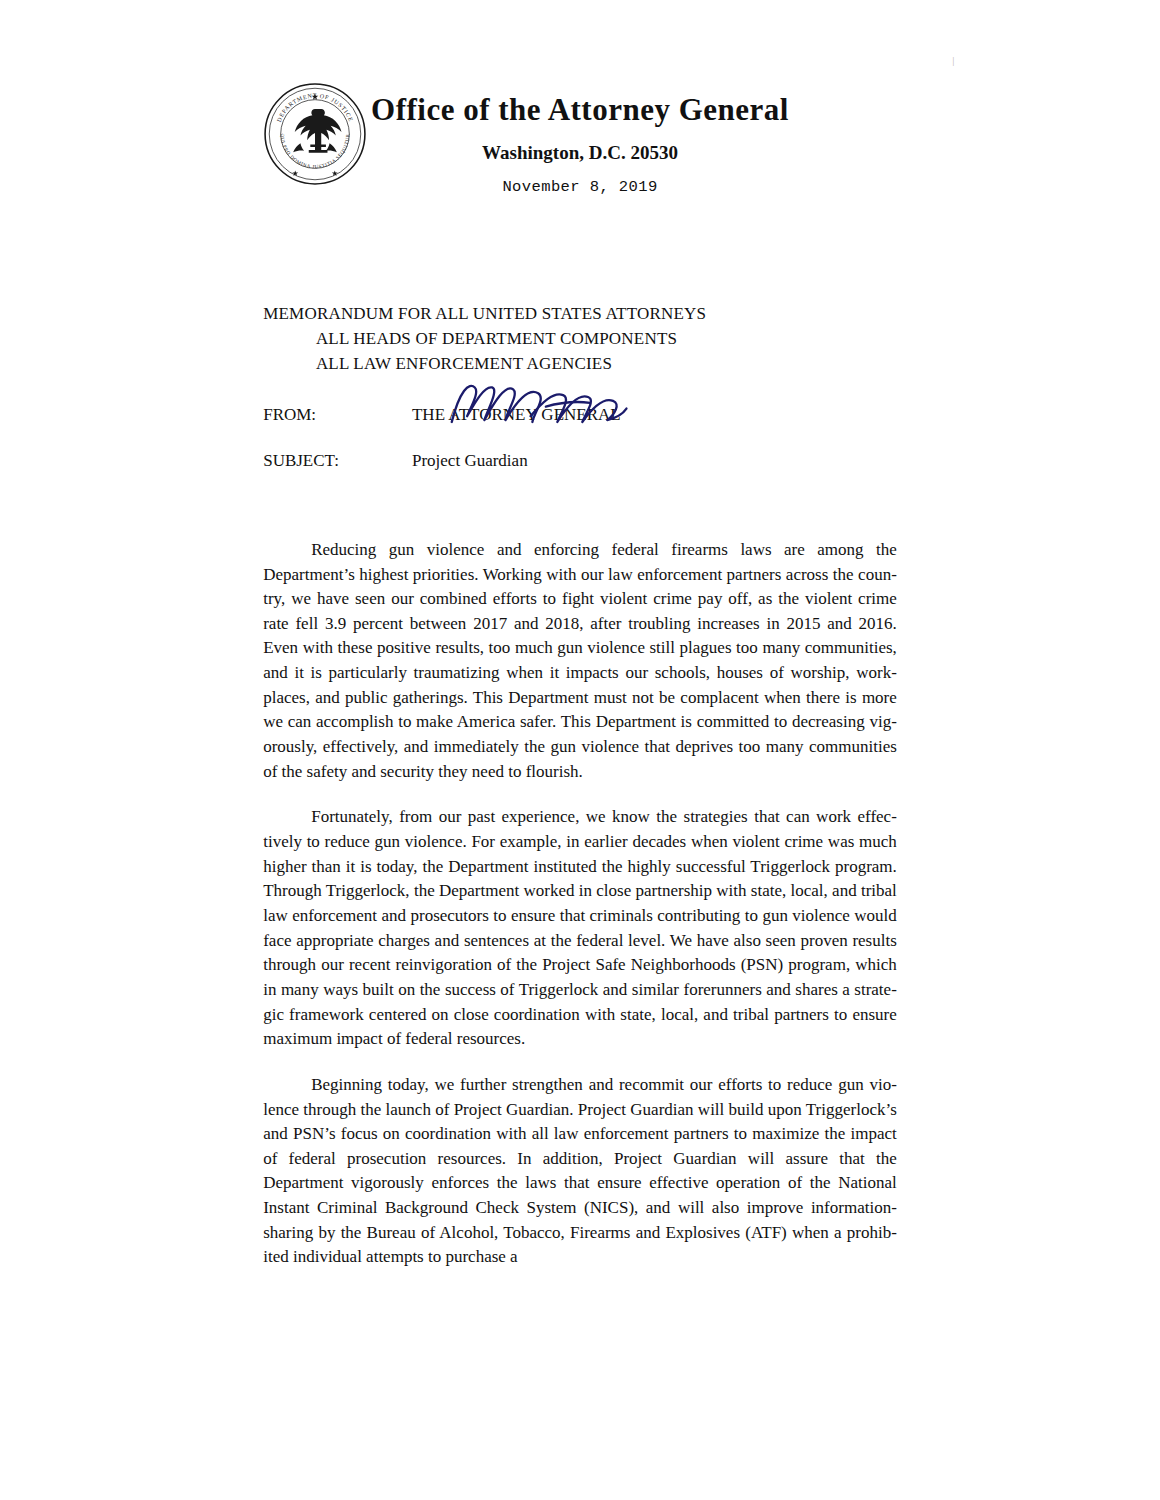|
DEPARTMENT OF JUSTICE QUI PRO DOMINA JUSTITIA SEQUITUR
Office of the Attorney General
Washington, D.C. 20530
November 8, 2019
MEMORANDUM FOR ALL UNITED STATES ATTORNEYS ALL HEADS OF DEPARTMENT COMPONENTS ALL LAW ENFORCEMENT AGENCIES
| FROM: | THE ATTORNEY GENERAL |
| SUBJECT: | Project Guardian |
Reducing gun violence and enforcing federal firearms laws are among the Department’s highest priorities. Working with our law enforcement partners across the country, we have seen our combined efforts to fight violent crime pay off, as the violent crime rate fell 3.9 percent between 2017 and 2018, after troubling increases in 2015 and 2016. Even with these positive results, too much gun violence still plagues too many communities, and it is particularly traumatizing when it impacts our schools, houses of worship, workplaces, and public gatherings. This Department must not be complacent when there is more we can accomplish to make America safer. This Department is committed to decreasing vigorously, effectively, and immediately the gun violence that deprives too many communities of the safety and security they need to flourish.
Fortunately, from our past experience, we know the strategies that can work effectively to reduce gun violence. For example, in earlier decades when violent crime was much higher than it is today, the Department instituted the highly successful Triggerlock program. Through Triggerlock, the Department worked in close partnership with state, local, and tribal law enforcement and prosecutors to ensure that criminals contributing to gun violence would face appropriate charges and sentences at the federal level. We have also seen proven results through our recent reinvigoration of the Project Safe Neighborhoods (PSN) program, which in many ways built on the success of Triggerlock and similar forerunners and shares a strategic framework centered on close coordination with state, local, and tribal partners to ensure maximum impact of federal resources.
Beginning today, we further strengthen and recommit our efforts to reduce gun violence through the launch of Project Guardian. Project Guardian will build upon Triggerlock’s and PSN’s focus on coordination with all law enforcement partners to maximize the impact of federal prosecution resources. In addition, Project Guardian will assure that the Department vigorously enforces the laws that ensure effective operation of the National Instant Criminal Background Check System (NICS), and will also improve information-sharing by the Bureau of Alcohol, Tobacco, Firearms and Explosives (ATF) when a prohibited individual attempts to purchase a